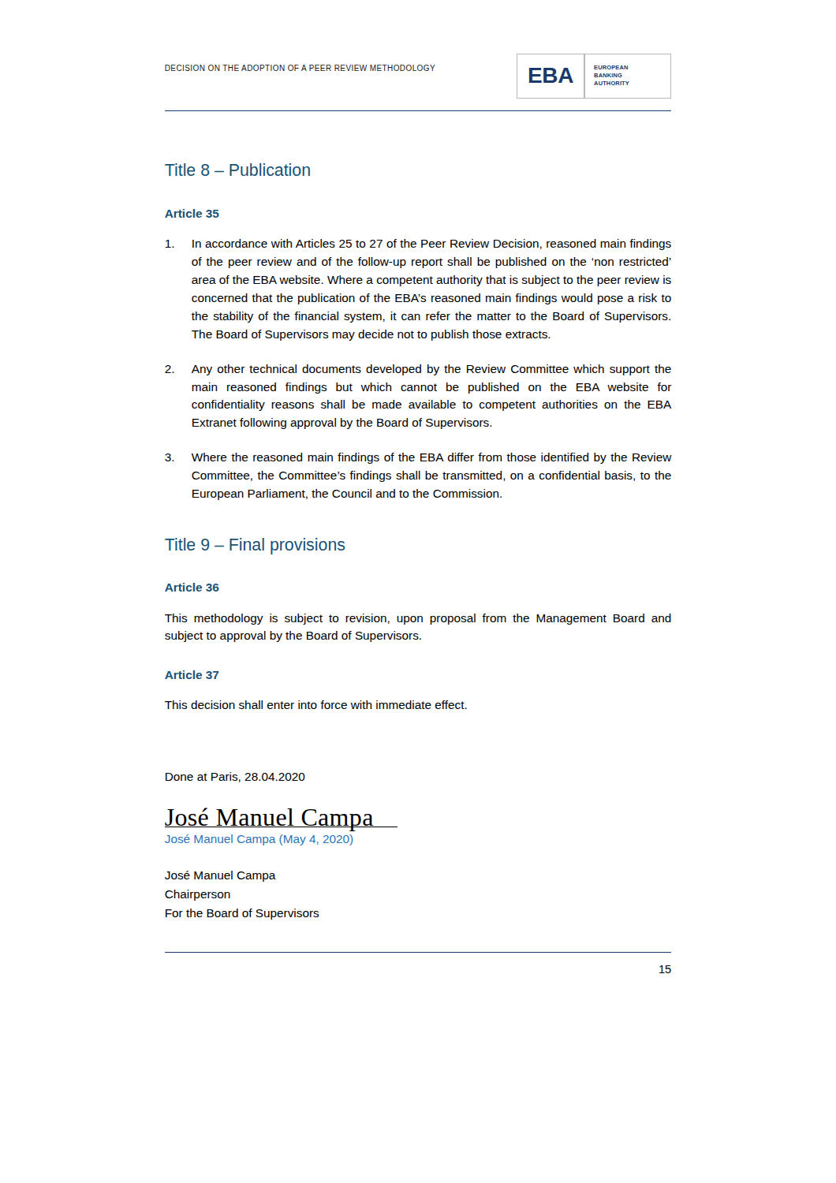Decision on the adoption of a peer review methodology
EBA
EUROPEAN BANKING AUTHORITY
Title 8 – Publication
Article 35
In accordance with Articles 25 to 27 of the Peer Review Decision, reasoned main findings of the peer review and of the follow-up report shall be published on the ‘non restricted’ area of the EBA website. Where a competent authority that is subject to the peer review is concerned that the publication of the EBA’s reasoned main findings would pose a risk to the stability of the financial system, it can refer the matter to the Board of Supervisors. The Board of Supervisors may decide not to publish those extracts.
Any other technical documents developed by the Review Committee which support the main reasoned findings but which cannot be published on the EBA website for confidentiality reasons shall be made available to competent authorities on the EBA Extranet following approval by the Board of Supervisors.
Where the reasoned main findings of the EBA differ from those identified by the Review Committee, the Committee’s findings shall be transmitted, on a confidential basis, to the European Parliament, the Council and to the Commission.
Title 9 – Final provisions
Article 36
This methodology is subject to revision, upon proposal from the Management Board and subject to approval by the Board of Supervisors.
Article 37
This decision shall enter into force with immediate effect.
Done at Paris, 28.04.2020
José Manuel Campa
José Manuel Campa (May 4, 2020)
José Manuel Campa
Chairperson
For the Board of Supervisors
15